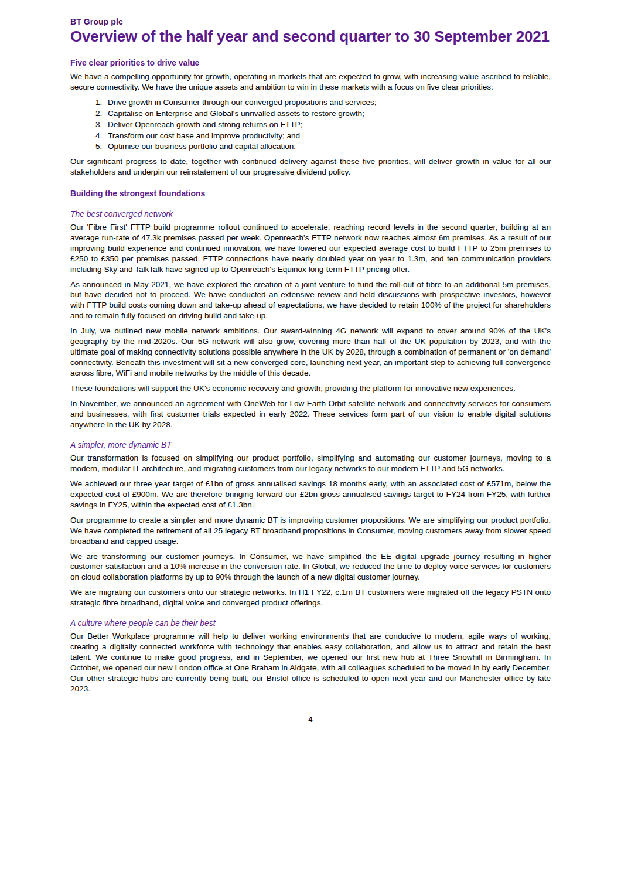BT Group plc
Overview of the half year and second quarter to 30 September 2021
Five clear priorities to drive value
We have a compelling opportunity for growth, operating in markets that are expected to grow, with increasing value ascribed to reliable, secure connectivity. We have the unique assets and ambition to win in these markets with a focus on five clear priorities:
Drive growth in Consumer through our converged propositions and services;
Capitalise on Enterprise and Global's unrivalled assets to restore growth;
Deliver Openreach growth and strong returns on FTTP;
Transform our cost base and improve productivity; and
Optimise our business portfolio and capital allocation.
Our significant progress to date, together with continued delivery against these five priorities, will deliver growth in value for all our stakeholders and underpin our reinstatement of our progressive dividend policy.
Building the strongest foundations
The best converged network
Our 'Fibre First' FTTP build programme rollout continued to accelerate, reaching record levels in the second quarter, building at an average run-rate of 47.3k premises passed per week. Openreach's FTTP network now reaches almost 6m premises. As a result of our improving build experience and continued innovation, we have lowered our expected average cost to build FTTP to 25m premises to £250 to £350 per premises passed. FTTP connections have nearly doubled year on year to 1.3m, and ten communication providers including Sky and TalkTalk have signed up to Openreach's Equinox long-term FTTP pricing offer.
As announced in May 2021, we have explored the creation of a joint venture to fund the roll-out of fibre to an additional 5m premises, but have decided not to proceed. We have conducted an extensive review and held discussions with prospective investors, however with FTTP build costs coming down and take-up ahead of expectations, we have decided to retain 100% of the project for shareholders and to remain fully focused on driving build and take-up.
In July, we outlined new mobile network ambitions. Our award-winning 4G network will expand to cover around 90% of the UK's geography by the mid-2020s. Our 5G network will also grow, covering more than half of the UK population by 2023, and with the ultimate goal of making connectivity solutions possible anywhere in the UK by 2028, through a combination of permanent or 'on demand' connectivity. Beneath this investment will sit a new converged core, launching next year, an important step to achieving full convergence across fibre, WiFi and mobile networks by the middle of this decade.
These foundations will support the UK's economic recovery and growth, providing the platform for innovative new experiences.
In November, we announced an agreement with OneWeb for Low Earth Orbit satellite network and connectivity services for consumers and businesses, with first customer trials expected in early 2022. These services form part of our vision to enable digital solutions anywhere in the UK by 2028.
A simpler, more dynamic BT
Our transformation is focused on simplifying our product portfolio, simplifying and automating our customer journeys, moving to a modern, modular IT architecture, and migrating customers from our legacy networks to our modern FTTP and 5G networks.
We achieved our three year target of £1bn of gross annualised savings 18 months early, with an associated cost of £571m, below the expected cost of £900m. We are therefore bringing forward our £2bn gross annualised savings target to FY24 from FY25, with further savings in FY25, within the expected cost of £1.3bn.
Our programme to create a simpler and more dynamic BT is improving customer propositions. We are simplifying our product portfolio. We have completed the retirement of all 25 legacy BT broadband propositions in Consumer, moving customers away from slower speed broadband and capped usage.
We are transforming our customer journeys. In Consumer, we have simplified the EE digital upgrade journey resulting in higher customer satisfaction and a 10% increase in the conversion rate. In Global, we reduced the time to deploy voice services for customers on cloud collaboration platforms by up to 90% through the launch of a new digital customer journey.
We are migrating our customers onto our strategic networks. In H1 FY22, c.1m BT customers were migrated off the legacy PSTN onto strategic fibre broadband, digital voice and converged product offerings.
A culture where people can be their best
Our Better Workplace programme will help to deliver working environments that are conducive to modern, agile ways of working, creating a digitally connected workforce with technology that enables easy collaboration, and allow us to attract and retain the best talent. We continue to make good progress, and in September, we opened our first new hub at Three Snowhill in Birmingham. In October, we opened our new London office at One Braham in Aldgate, with all colleagues scheduled to be moved in by early December. Our other strategic hubs are currently being built; our Bristol office is scheduled to open next year and our Manchester office by late 2023.
4